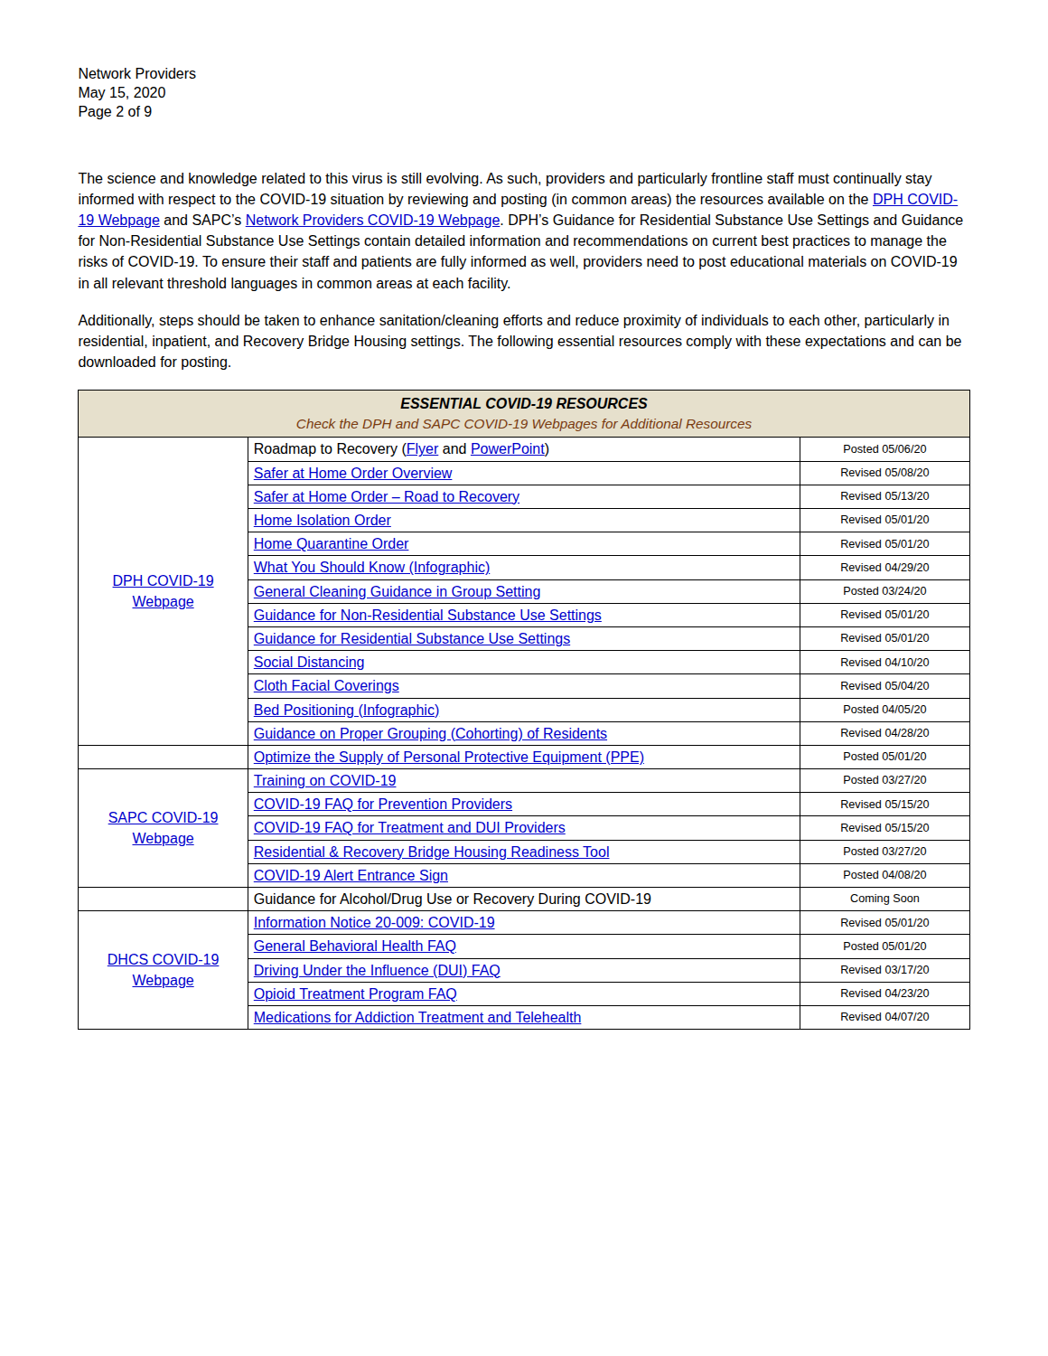Network Providers
May 15, 2020
Page 2 of 9
The science and knowledge related to this virus is still evolving. As such, providers and particularly frontline staff must continually stay informed with respect to the COVID-19 situation by reviewing and posting (in common areas) the resources available on the DPH COVID-19 Webpage and SAPC’s Network Providers COVID-19 Webpage. DPH’s Guidance for Residential Substance Use Settings and Guidance for Non-Residential Substance Use Settings contain detailed information and recommendations on current best practices to manage the risks of COVID-19. To ensure their staff and patients are fully informed as well, providers need to post educational materials on COVID-19 in all relevant threshold languages in common areas at each facility.
Additionally, steps should be taken to enhance sanitation/cleaning efforts and reduce proximity of individuals to each other, particularly in residential, inpatient, and Recovery Bridge Housing settings. The following essential resources comply with these expectations and can be downloaded for posting.
| ESSENTIAL COVID-19 RESOURCES Check the DPH and SAPC COVID-19 Webpages for Additional Resources |
| --- |
| DPH COVID-19 Webpage | Roadmap to Recovery ( Flyer and PowerPoint ) | Posted 05/06/20 |
| Safer at Home Order Overview | Revised 05/08/20 |
| Safer at Home Order – Road to Recovery | Revised 05/13/20 |
| Home Isolation Order | Revised 05/01/20 |
| Home Quarantine Order | Revised 05/01/20 |
| What You Should Know (Infographic) | Revised 04/29/20 |
| General Cleaning Guidance in Group Setting | Posted 03/24/20 |
| Guidance for Non-Residential Substance Use Settings | Revised 05/01/20 |
| Guidance for Residential Substance Use Settings | Revised 05/01/20 |
| Social Distancing | Revised 04/10/20 |
| Cloth Facial Coverings | Revised 05/04/20 |
| Bed Positioning (Infographic) | Posted 04/05/20 |
| Guidance on Proper Grouping (Cohorting) of Residents | Revised 04/28/20 |
| | Optimize the Supply of Personal Protective Equipment (PPE) | Posted 05/01/20 |
| SAPC COVID-19 Webpage | Training on COVID-19 | Posted 03/27/20 |
| COVID-19 FAQ for Prevention Providers | Revised 05/15/20 |
| COVID-19 FAQ for Treatment and DUI Providers | Revised 05/15/20 |
| Residential & Recovery Bridge Housing Readiness Tool | Posted 03/27/20 |
| COVID-19 Alert Entrance Sign | Posted 04/08/20 |
| | Guidance for Alcohol/Drug Use or Recovery During COVID-19 | Coming Soon |
| DHCS COVID-19 Webpage | Information Notice 20-009: COVID-19 | Revised 05/01/20 |
| General Behavioral Health FAQ | Posted 05/01/20 |
| Driving Under the Influence (DUI) FAQ | Revised 03/17/20 |
| Opioid Treatment Program FAQ | Revised 04/23/20 |
| Medications for Addiction Treatment and Telehealth | Revised 04/07/20 |